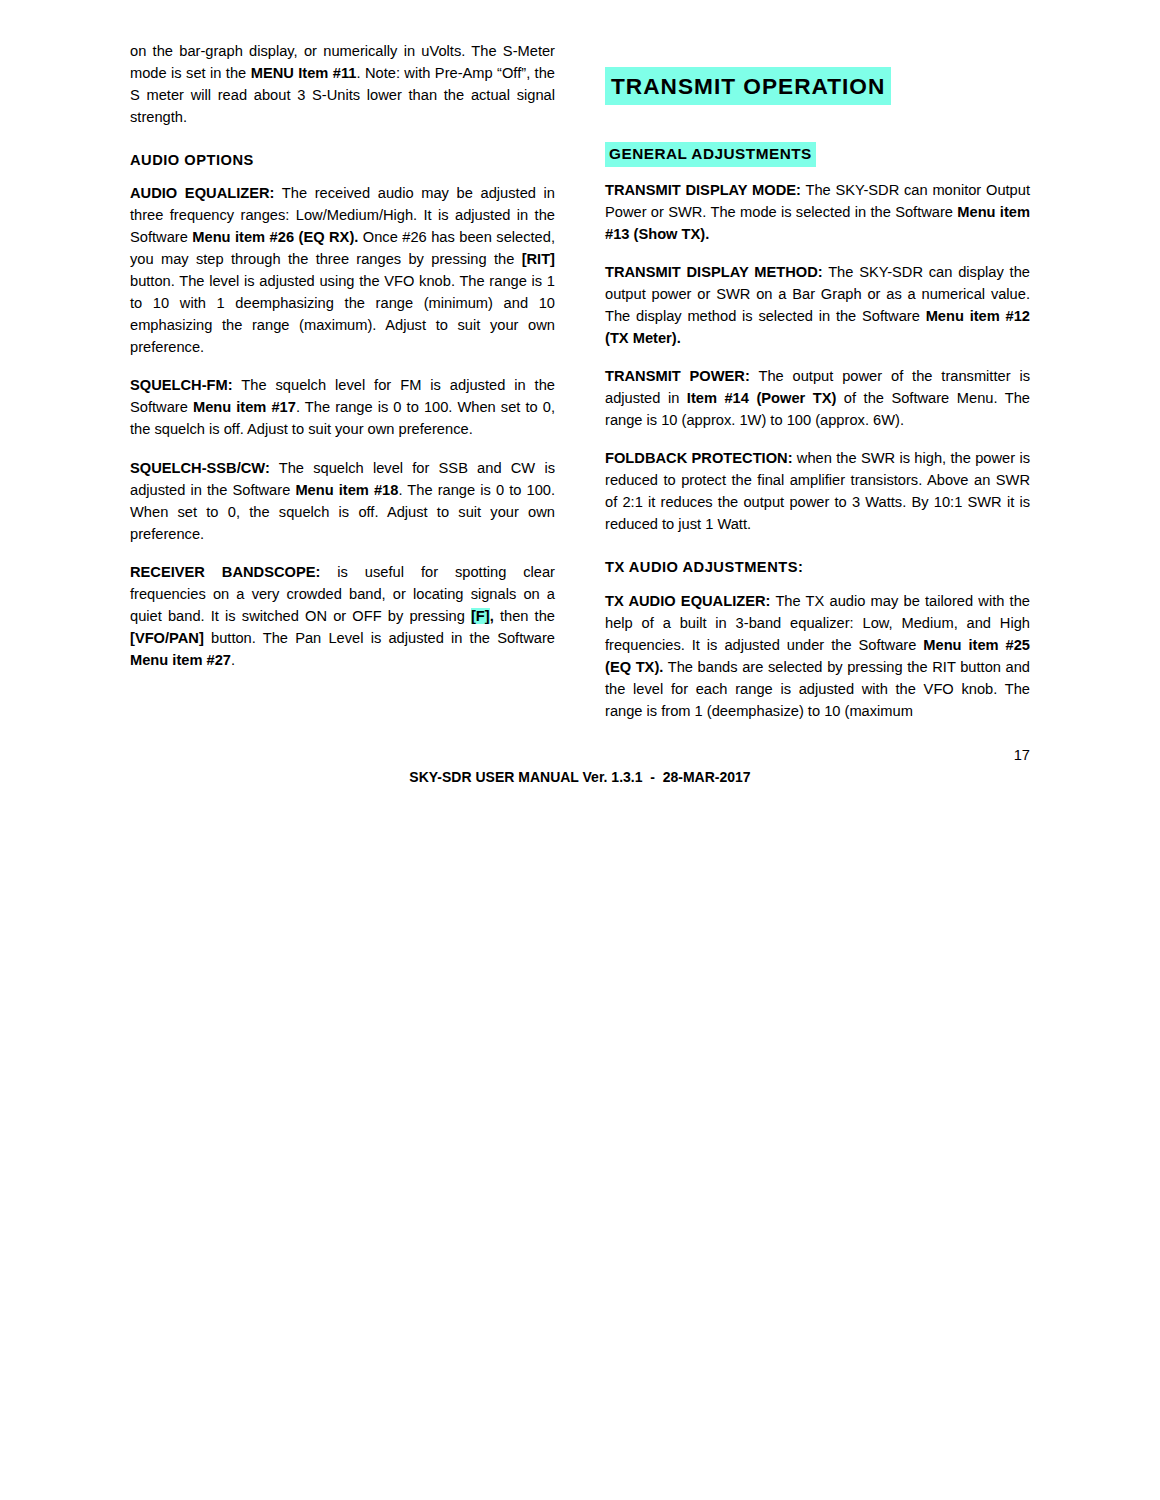on the bar-graph display, or numerically in uVolts. The S-Meter mode is set in the MENU Item #11. Note: with Pre-Amp “Off”, the S meter will read about 3 S-Units lower than the actual signal strength.
AUDIO OPTIONS
AUDIO EQUALIZER: The received audio may be adjusted in three frequency ranges: Low/Medium/High. It is adjusted in the Software Menu item #26 (EQ RX). Once #26 has been selected, you may step through the three ranges by pressing the [RIT] button. The level is adjusted using the VFO knob. The range is 1 to 10 with 1 deemphasizing the range (minimum) and 10 emphasizing the range (maximum). Adjust to suit your own preference.
SQUELCH-FM: The squelch level for FM is adjusted in the Software Menu item #17. The range is 0 to 100. When set to 0, the squelch is off. Adjust to suit your own preference.
SQUELCH-SSB/CW: The squelch level for SSB and CW is adjusted in the Software Menu item #18. The range is 0 to 100. When set to 0, the squelch is off. Adjust to suit your own preference.
RECEIVER BANDSCOPE: is useful for spotting clear frequencies on a very crowded band, or locating signals on a quiet band. It is switched ON or OFF by pressing [F], then the [VFO/PAN] button. The Pan Level is adjusted in the Software Menu item #27.
TRANSMIT OPERATION
GENERAL ADJUSTMENTS
TRANSMIT DISPLAY MODE: The SKY-SDR can monitor Output Power or SWR. The mode is selected in the Software Menu item #13 (Show TX).
TRANSMIT DISPLAY METHOD: The SKY-SDR can display the output power or SWR on a Bar Graph or as a numerical value. The display method is selected in the Software Menu item #12 (TX Meter).
TRANSMIT POWER: The output power of the transmitter is adjusted in Item #14 (Power TX) of the Software Menu. The range is 10 (approx. 1W) to 100 (approx. 6W).
FOLDBACK PROTECTION: when the SWR is high, the power is reduced to protect the final amplifier transistors. Above an SWR of 2:1 it reduces the output power to 3 Watts. By 10:1 SWR it is reduced to just 1 Watt.
TX AUDIO ADJUSTMENTS:
TX AUDIO EQUALIZER: The TX audio may be tailored with the help of a built in 3-band equalizer: Low, Medium, and High frequencies. It is adjusted under the Software Menu item #25 (EQ TX). The bands are selected by pressing the RIT button and the level for each range is adjusted with the VFO knob. The range is from 1 (deemphasize) to 10 (maximum
17
SKY-SDR USER MANUAL Ver. 1.3.1 - 28-MAR-2017